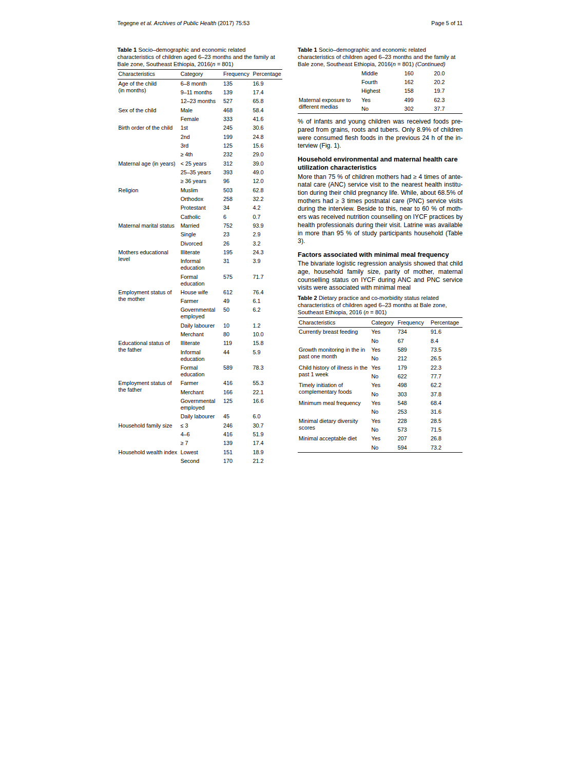Tegegne et al. Archives of Public Health (2017) 75:53
Page 5 of 11
Table 1 Socio–demographic and economic related characteristics of children aged 6–23 months and the family at Bale zone, Southeast Ethiopia, 2016(n = 801)
| Characteristics | Category | Frequency | Percentage |
| --- | --- | --- | --- |
| Age of the child (in months) | 6–8 month | 135 | 16.9 |
| 9–11 months | 139 | 17.4 |
| 12–23 months | 527 | 65.8 |
| Sex of the child | Male | 468 | 58.4 |
| Female | 333 | 41.6 |
| Birth order of the child | 1st | 245 | 30.6 |
| 2nd | 199 | 24.8 |
| 3rd | 125 | 15.6 |
| ≥ 4th | 232 | 29.0 |
| Maternal age (in years) | < 25 years | 312 | 39.0 |
| 25–35 years | 393 | 49.0 |
| ≥ 36 years | 96 | 12.0 |
| Religion | Muslim | 503 | 62.8 |
| Orthodox | 258 | 32.2 |
| Protestant | 34 | 4.2 |
| Catholic | 6 | 0.7 |
| Maternal marital status | Married | 752 | 93.9 |
| Single | 23 | 2.9 |
| Divorced | 26 | 3.2 |
| Mothers educational level | Illiterate | 195 | 24.3 |
| Informal education | 31 | 3.9 |
| Formal education | 575 | 71.7 |
| Employment status of the mother | House wife | 612 | 76.4 |
| Farmer | 49 | 6.1 |
| Governmental employed | 50 | 6.2 |
| Daily labourer | 10 | 1.2 |
| Merchant | 80 | 10.0 |
| Educational status of the father | Illiterate | 119 | 15.8 |
| Informal education | 44 | 5.9 |
| Formal education | 589 | 78.3 |
| Employment status of the father | Farmer | 416 | 55.3 |
| Merchant | 166 | 22.1 |
| Governmental employed | 125 | 16.6 |
| Daily labourer | 45 | 6.0 |
| Household family size | ≤ 3 | 246 | 30.7 |
| 4–6 | 416 | 51.9 |
| ≥ 7 | 139 | 17.4 |
| Household wealth index | Lowest | 151 | 18.9 |
| Second | 170 | 21.2 |
Table 1 Socio–demographic and economic related characteristics of children aged 6–23 months and the family at Bale zone, Southeast Ethiopia, 2016(n = 801) (Continued)
| | Middle | 160 | 20.0 |
| | Fourth | 162 | 20.2 |
| | Highest | 158 | 19.7 |
| Maternal exposure to different medias | Yes | 499 | 62.3 |
| No | 302 | 37.7 |
% of infants and young children was received foods prepared from grains, roots and tubers. Only 8.9% of children were consumed flesh foods in the previous 24 h of the interview (Fig. 1).
Household environmental and maternal health care utilization characteristics
More than 75 % of children mothers had ≥ 4 times of antenatal care (ANC) service visit to the nearest health institution during their child pregnancy life. While, about 68.5% of mothers had ≥ 3 times postnatal care (PNC) service visits during the interview. Beside to this, near to 60 % of mothers was received nutrition counselling on IYCF practices by health professionals during their visit. Latrine was available in more than 95 % of study participants household (Table 3).
Factors associated with minimal meal frequency
The bivariate logistic regression analysis showed that child age, household family size, parity of mother, maternal counselling status on IYCF during ANC and PNC service visits were associated with minimal meal
Table 2 Dietary practice and co-morbidity status related characteristics of children aged 6–23 months at Bale zone, Southeast Ethiopia, 2016 (n = 801)
| Characteristics | Category | Frequency | Percentage |
| --- | --- | --- | --- |
| Currently breast feeding | Yes | 734 | 91.6 |
| No | 67 | 8.4 |
| Growth monitoring in the in past one month | Yes | 589 | 73.5 |
| No | 212 | 26.5 |
| Child history of illness in the past 1 week | Yes | 179 | 22.3 |
| No | 622 | 77.7 |
| Timely initiation of complementary foods | Yes | 498 | 62.2 |
| No | 303 | 37.8 |
| Minimum meal frequency | Yes | 548 | 68.4 |
| No | 253 | 31.6 |
| Minimal dietary diversity scores | Yes | 228 | 28.5 |
| No | 573 | 71.5 |
| Minimal acceptable diet | Yes | 207 | 26.8 |
| No | 594 | 73.2 |